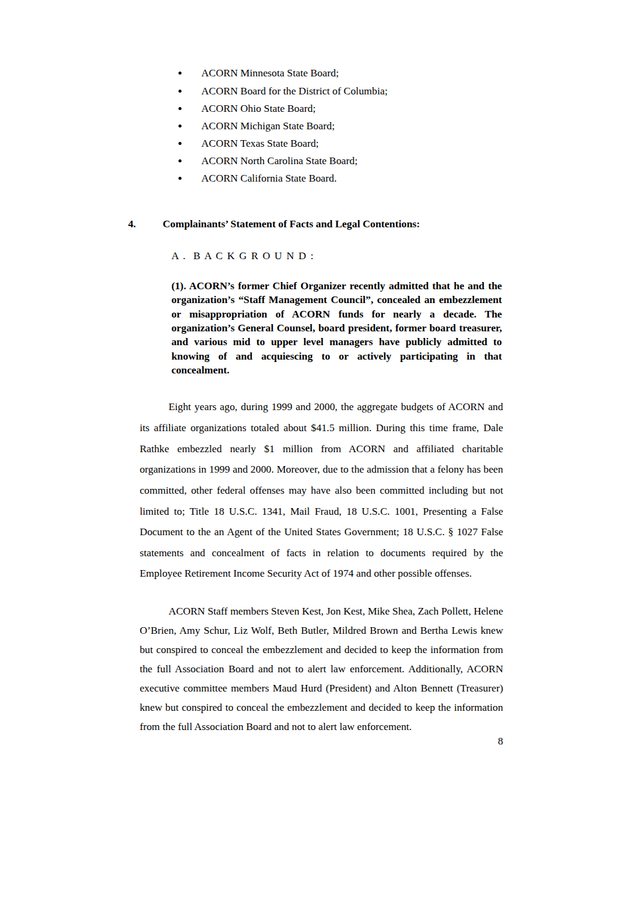ACORN Minnesota State Board;
ACORN Board for the District of Columbia;
ACORN Ohio State Board;
ACORN Michigan State Board;
ACORN Texas State Board;
ACORN North Carolina State Board;
ACORN California State Board.
4. Complainants’ Statement of Facts and Legal Contentions:
A . B A C K G R O U N D :
(1). ACORN’s former Chief Organizer recently admitted that he and the organization’s “Staff Management Council”, concealed an embezzlement or misappropriation of ACORN funds for nearly a decade. The organization’s General Counsel, board president, former board treasurer, and various mid to upper level managers have publicly admitted to knowing of and acquiescing to or actively participating in that concealment.
Eight years ago, during 1999 and 2000, the aggregate budgets of ACORN and its affiliate organizations totaled about $41.5 million. During this time frame, Dale Rathke embezzled nearly $1 million from ACORN and affiliated charitable organizations in 1999 and 2000. Moreover, due to the admission that a felony has been committed, other federal offenses may have also been committed including but not limited to; Title 18 U.S.C. 1341, Mail Fraud, 18 U.S.C. 1001, Presenting a False Document to the an Agent of the United States Government; 18 U.S.C. § 1027 False statements and concealment of facts in relation to documents required by the Employee Retirement Income Security Act of 1974 and other possible offenses.
ACORN Staff members Steven Kest, Jon Kest, Mike Shea, Zach Pollett, Helene O’Brien, Amy Schur, Liz Wolf, Beth Butler, Mildred Brown and Bertha Lewis knew but conspired to conceal the embezzlement and decided to keep the information from the full Association Board and not to alert law enforcement. Additionally, ACORN executive committee members Maud Hurd (President) and Alton Bennett (Treasurer) knew but conspired to conceal the embezzlement and decided to keep the information from the full Association Board and not to alert law enforcement.
8